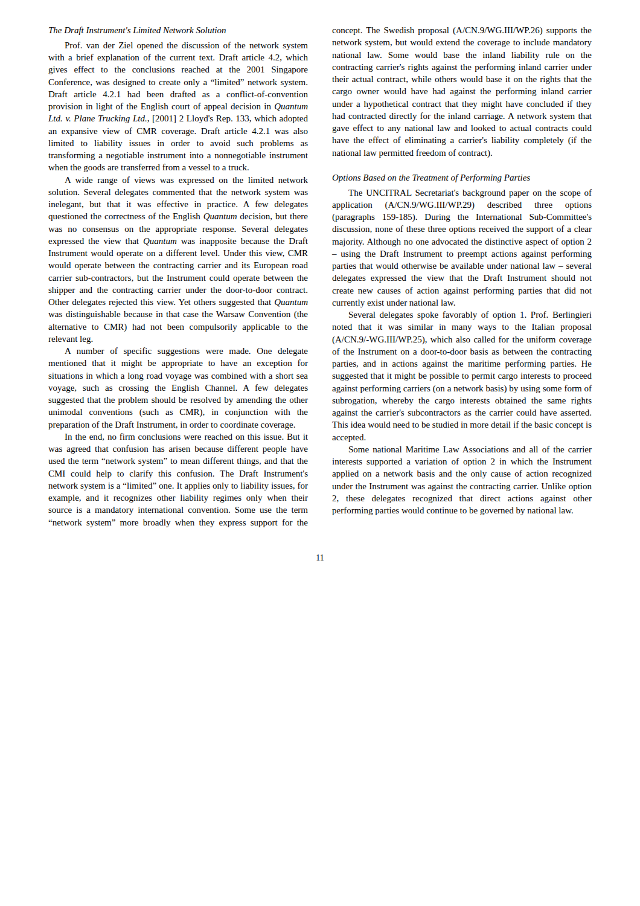The Draft Instrument's Limited Network Solution
Prof. van der Ziel opened the discussion of the network system with a brief explanation of the current text. Draft article 4.2, which gives effect to the conclusions reached at the 2001 Singapore Conference, was designed to create only a “limited” network system. Draft article 4.2.1 had been drafted as a conflict-of-convention provision in light of the English court of appeal decision in Quantum Ltd. v. Plane Trucking Ltd., [2001] 2 Lloyd's Rep. 133, which adopted an expansive view of CMR coverage. Draft article 4.2.1 was also limited to liability issues in order to avoid such problems as transforming a negotiable instrument into a nonnegotiable instrument when the goods are transferred from a vessel to a truck.
A wide range of views was expressed on the limited network solution. Several delegates commented that the network system was inelegant, but that it was effective in practice. A few delegates questioned the correctness of the English Quantum decision, but there was no consensus on the appropriate response. Several delegates expressed the view that Quantum was inapposite because the Draft Instrument would operate on a different level. Under this view, CMR would operate between the contracting carrier and its European road carrier sub-contractors, but the Instrument could operate between the shipper and the contracting carrier under the door-to-door contract. Other delegates rejected this view. Yet others suggested that Quantum was distinguishable because in that case the Warsaw Convention (the alternative to CMR) had not been compulsorily applicable to the relevant leg.
A number of specific suggestions were made. One delegate mentioned that it might be appropriate to have an exception for situations in which a long road voyage was combined with a short sea voyage, such as crossing the English Channel. A few delegates suggested that the problem should be resolved by amending the other unimodal conventions (such as CMR), in conjunction with the preparation of the Draft Instrument, in order to coordinate coverage.
In the end, no firm conclusions were reached on this issue. But it was agreed that confusion has arisen because different people have used the term “network system” to mean different things, and that the CMI could help to clarify this confusion. The Draft Instrument's network system is a “limited” one. It applies only to liability issues, for example, and it recognizes other liability regimes only when their source is a mandatory international convention. Some use the term “network system” more broadly when they express support for the concept. The Swedish proposal (A/CN.9/WG.III/WP.26) supports the network system, but would extend the coverage to include mandatory national law. Some would base the inland liability rule on the contracting carrier's rights against the performing inland carrier under their actual contract, while others would base it on the rights that the cargo owner would have had against the performing inland carrier under a hypothetical contract that they might have concluded if they had contracted directly for the inland carriage. A network system that gave effect to any national law and looked to actual contracts could have the effect of eliminating a carrier's liability completely (if the national law permitted freedom of contract).
Options Based on the Treatment of Performing Parties
The UNCITRAL Secretariat's background paper on the scope of application (A/CN.9/WG.III/WP.29) described three options (paragraphs 159-185). During the International Sub-Committee's discussion, none of these three options received the support of a clear majority. Although no one advocated the distinctive aspect of option 2 – using the Draft Instrument to preempt actions against performing parties that would otherwise be available under national law – several delegates expressed the view that the Draft Instrument should not create new causes of action against performing parties that did not currently exist under national law.
Several delegates spoke favorably of option 1. Prof. Berlingieri noted that it was similar in many ways to the Italian proposal (A/CN.9/-WG.III/WP.25), which also called for the uniform coverage of the Instrument on a door-to-door basis as between the contracting parties, and in actions against the maritime performing parties. He suggested that it might be possible to permit cargo interests to proceed against performing carriers (on a network basis) by using some form of subrogation, whereby the cargo interests obtained the same rights against the carrier's subcontractors as the carrier could have asserted. This idea would need to be studied in more detail if the basic concept is accepted.
Some national Maritime Law Associations and all of the carrier interests supported a variation of option 2 in which the Instrument applied on a network basis and the only cause of action recognized under the Instrument was against the contracting carrier. Unlike option 2, these delegates recognized that direct actions against other performing parties would continue to be governed by national law.
11